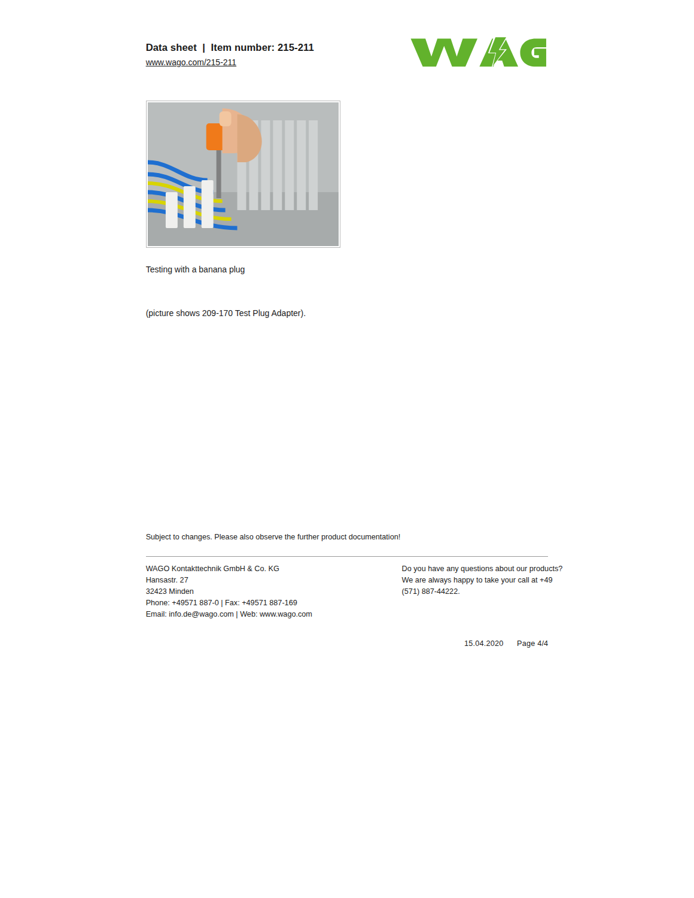Data sheet | Item number: 215-211
www.wago.com/215-211
WAGO
Testing with a banana plug
(picture shows 209-170 Test Plug Adapter).
Subject to changes. Please also observe the further product documentation!
WAGO Kontakttechnik GmbH & Co. KG
Hansastr. 27
32423 Minden
Phone: +49571 887-0 | Fax: +49571 887-169
Email: info.de@wago.com | Web: www.wago.com
Do you have any questions about our products?
We are always happy to take your call at +49 (571) 887-44222.
15.04.2020 Page 4/4